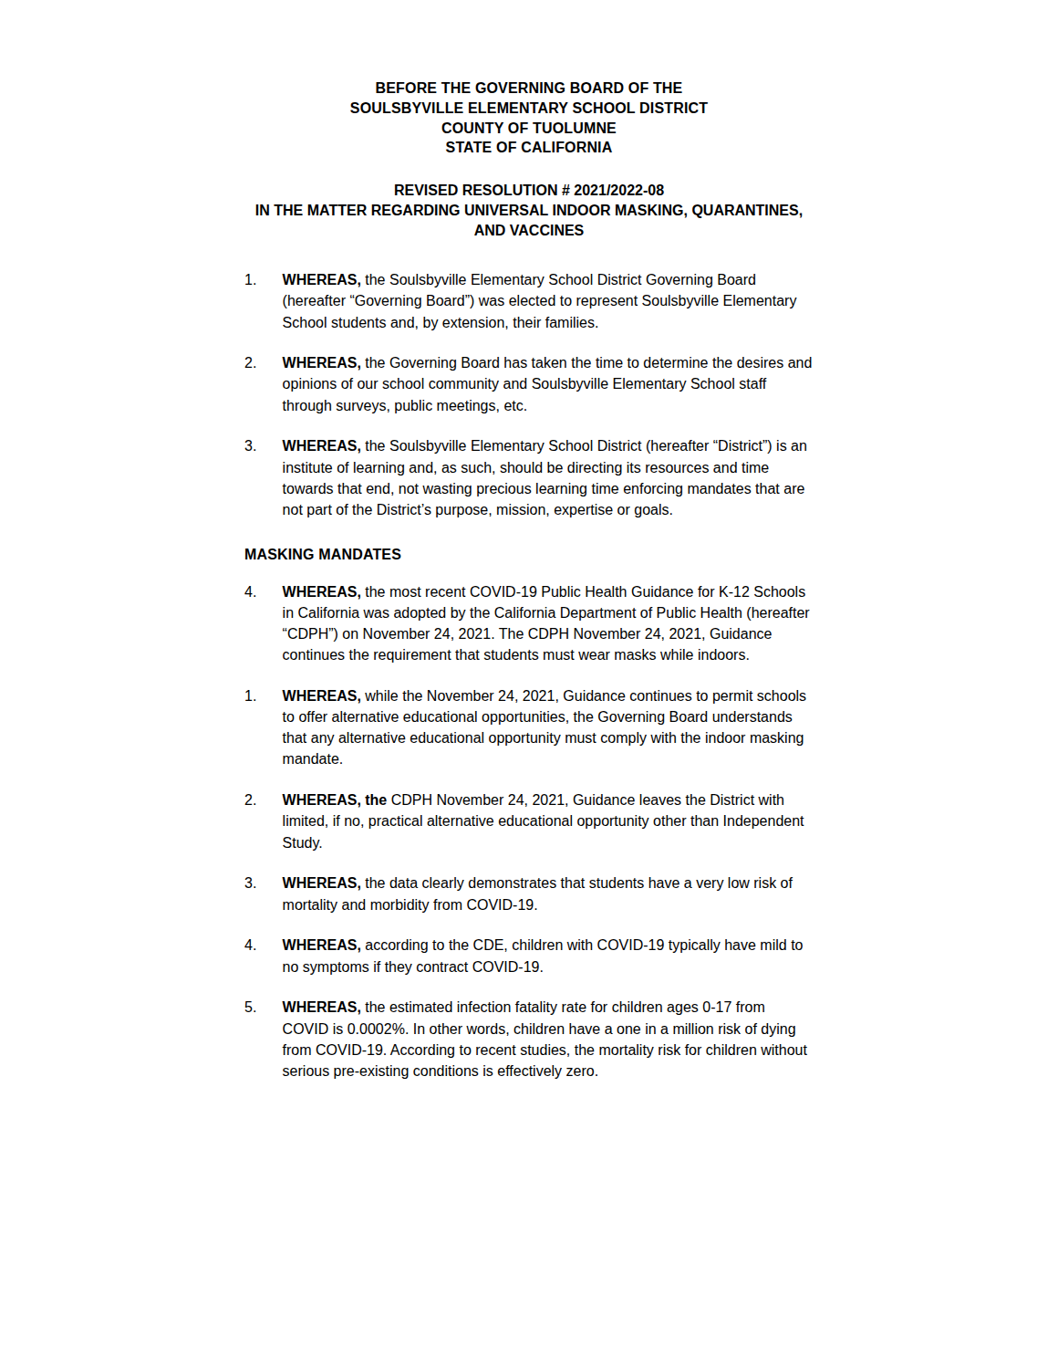BEFORE THE GOVERNING BOARD OF THE
SOULSBYVILLE ELEMENTARY SCHOOL DISTRICT
COUNTY OF TUOLUMNE
STATE OF CALIFORNIA
REVISED RESOLUTION # 2021/2022-08
IN THE MATTER REGARDING UNIVERSAL INDOOR MASKING, QUARANTINES, AND VACCINES
Revised Resolution # 2021/2022-08 in the matter regarding universal indoor masking, quarantines, and vaccines
WHEREAS, the Soulsbyville Elementary School District Governing Board (hereafter “Governing Board”) was elected to represent Soulsbyville Elementary School students and, by extension, their families.
WHEREAS, the Governing Board has taken the time to determine the desires and opinions of our school community and Soulsbyville Elementary School staff through surveys, public meetings, etc.
WHEREAS, the Soulsbyville Elementary School District (hereafter “District”) is an institute of learning and, as such, should be directing its resources and time towards that end, not wasting precious learning time enforcing mandates that are not part of the District’s purpose, mission, expertise or goals.
MASKING MANDATES
WHEREAS, the most recent COVID-19 Public Health Guidance for K-12 Schools in California was adopted by the California Department of Public Health (hereafter “CDPH”) on November 24, 2021. The CDPH November 24, 2021, Guidance continues the requirement that students must wear masks while indoors.
WHEREAS, while the November 24, 2021, Guidance continues to permit schools to offer alternative educational opportunities, the Governing Board understands that any alternative educational opportunity must comply with the indoor masking mandate.
WHEREAS, the CDPH November 24, 2021, Guidance leaves the District with limited, if no, practical alternative educational opportunity other than Independent Study.
WHEREAS, the data clearly demonstrates that students have a very low risk of mortality and morbidity from COVID-19.
WHEREAS, according to the CDE, children with COVID-19 typically have mild to no symptoms if they contract COVID-19.
WHEREAS, the estimated infection fatality rate for children ages 0-17 from COVID is 0.0002%. In other words, children have a one in a million risk of dying from COVID-19. According to recent studies, the mortality risk for children without serious pre-existing conditions is effectively zero.